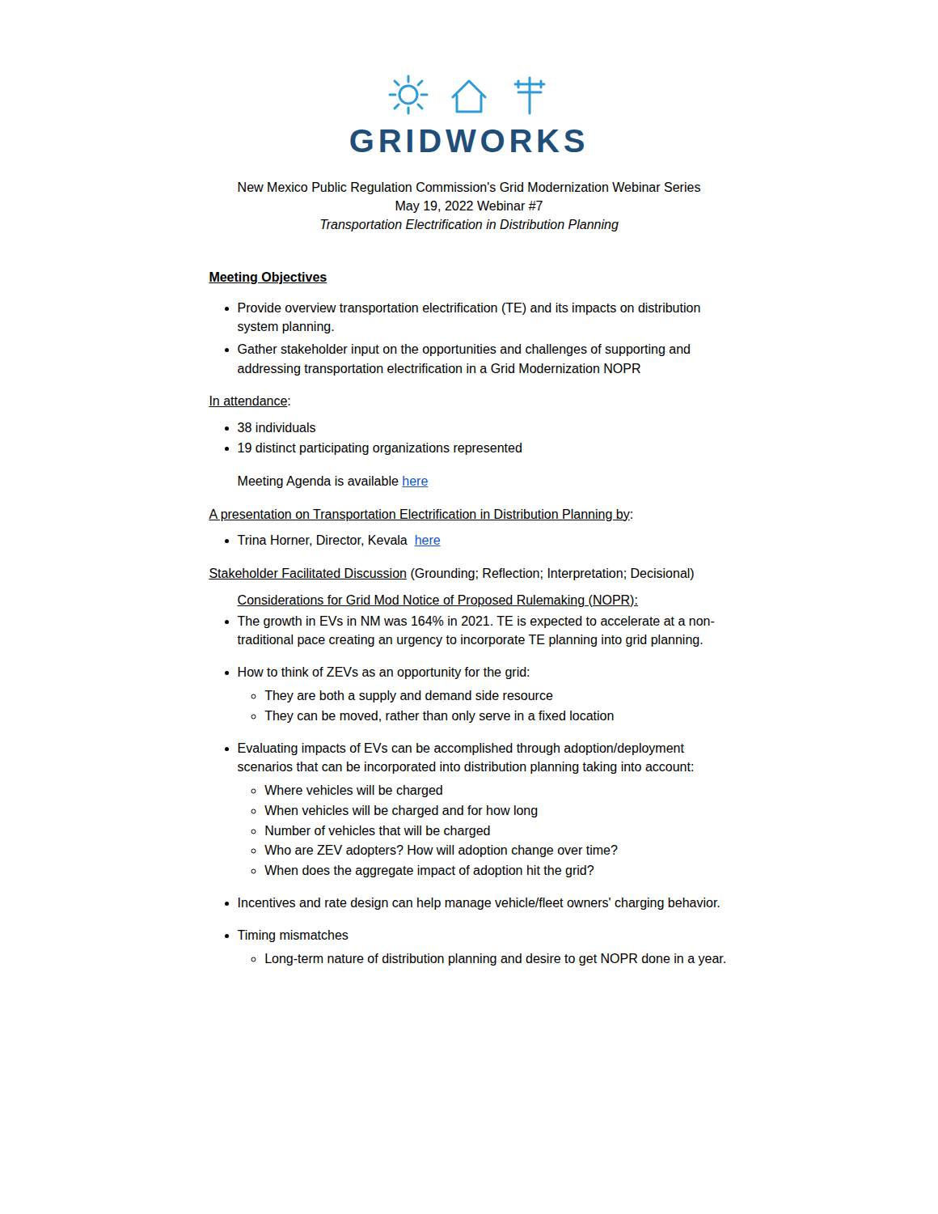GRIDWORKS
New Mexico Public Regulation Commission's Grid Modernization Webinar Series
May 19, 2022 Webinar #7
Transportation Electrification in Distribution Planning
Meeting Objectives
Provide overview transportation electrification (TE) and its impacts on distribution system planning.
Gather stakeholder input on the opportunities and challenges of supporting and addressing transportation electrification in a Grid Modernization NOPR
In attendance:
38 individuals
19 distinct participating organizations represented
Meeting Agenda is available here
A presentation on Transportation Electrification in Distribution Planning by:
Trina Horner, Director, Kevala here
Stakeholder Facilitated Discussion (Grounding; Reflection; Interpretation; Decisional)
Considerations for Grid Mod Notice of Proposed Rulemaking (NOPR):
The growth in EVs in NM was 164% in 2021. TE is expected to accelerate at a non-traditional pace creating an urgency to incorporate TE planning into grid planning.
How to think of ZEVs as an opportunity for the grid:
They are both a supply and demand side resource
They can be moved, rather than only serve in a fixed location
Evaluating impacts of EVs can be accomplished through adoption/deployment scenarios that can be incorporated into distribution planning taking into account:
Where vehicles will be charged
When vehicles will be charged and for how long
Number of vehicles that will be charged
Who are ZEV adopters? How will adoption change over time?
When does the aggregate impact of adoption hit the grid?
Incentives and rate design can help manage vehicle/fleet owners' charging behavior.
Timing mismatches
Long-term nature of distribution planning and desire to get NOPR done in a year.